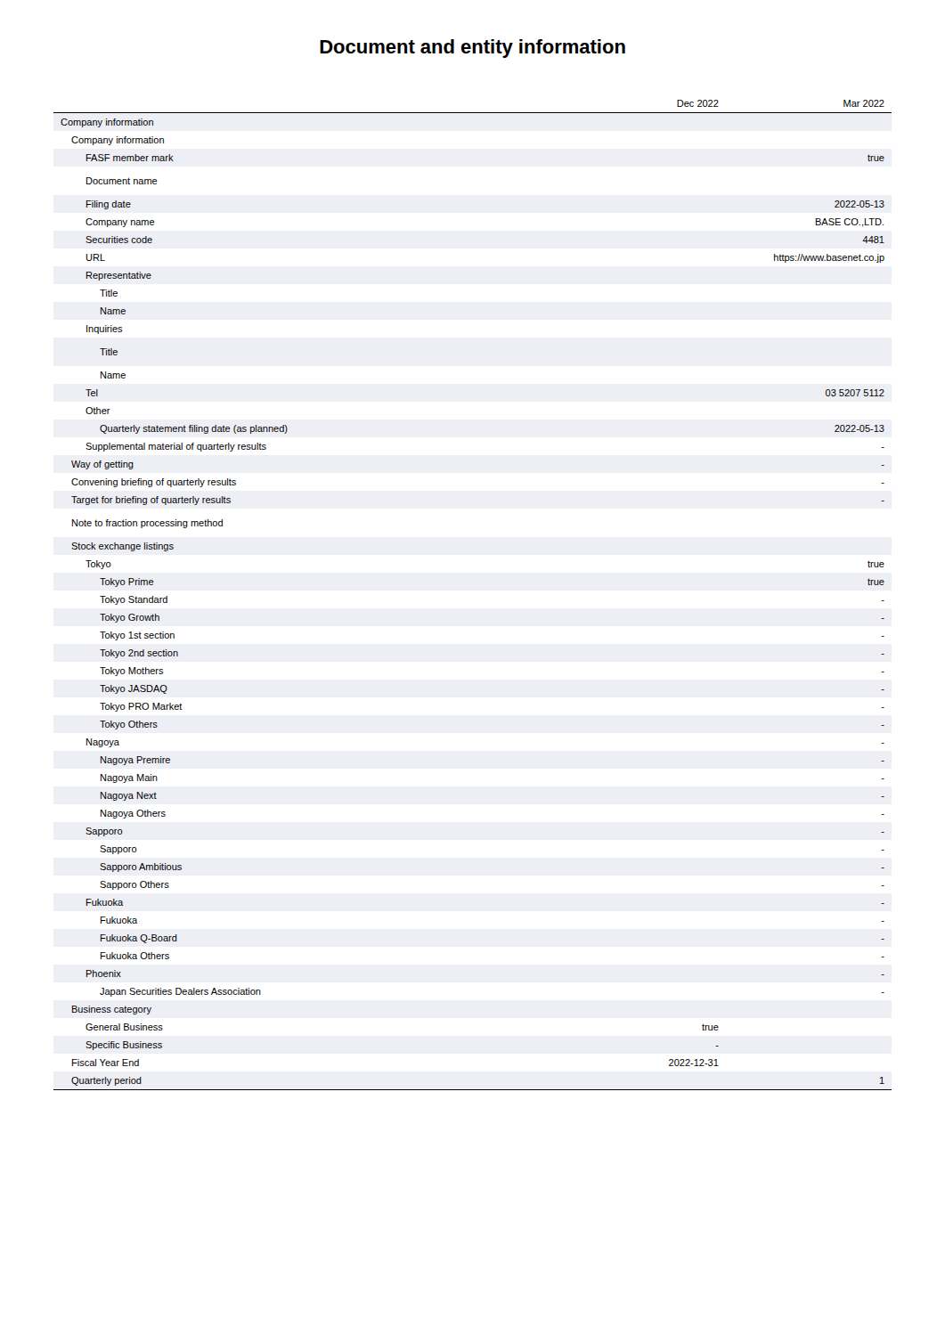Document and entity information
| | Dec 2022 | Mar 2022 |
| --- | --- | --- |
| Company information | | |
| Company information | | |
| FASF member mark | | true |
| Document name | | |
| Filing date | | 2022-05-13 |
| Company name | | BASE CO.,LTD. |
| Securities code | | 4481 |
| URL | | https://www.basenet.co.jp |
| Representative | | |
| Title | | |
| Name | | |
| Inquiries | | |
| Title | | |
| Name | | |
| Tel | | 03 5207 5112 |
| Other | | |
| Quarterly statement filing date (as planned) | | 2022-05-13 |
| Supplemental material of quarterly results | | - |
| Way of getting | | - |
| Convening briefing of quarterly results | | - |
| Target for briefing of quarterly results | | - |
| Note to fraction processing method | | |
| Stock exchange listings | | |
| Tokyo | | true |
| Tokyo Prime | | true |
| Tokyo Standard | | - |
| Tokyo Growth | | - |
| Tokyo 1st section | | - |
| Tokyo 2nd section | | - |
| Tokyo Mothers | | - |
| Tokyo JASDAQ | | - |
| Tokyo PRO Market | | - |
| Tokyo Others | | - |
| Nagoya | | - |
| Nagoya Premire | | - |
| Nagoya Main | | - |
| Nagoya Next | | - |
| Nagoya Others | | - |
| Sapporo | | - |
| Sapporo | | - |
| Sapporo Ambitious | | - |
| Sapporo Others | | - |
| Fukuoka | | - |
| Fukuoka | | - |
| Fukuoka Q-Board | | - |
| Fukuoka Others | | - |
| Phoenix | | - |
| Japan Securities Dealers Association | | - |
| Business category | | |
| General Business | true | |
| Specific Business | - | |
| Fiscal Year End | 2022-12-31 | |
| Quarterly period | | 1 |